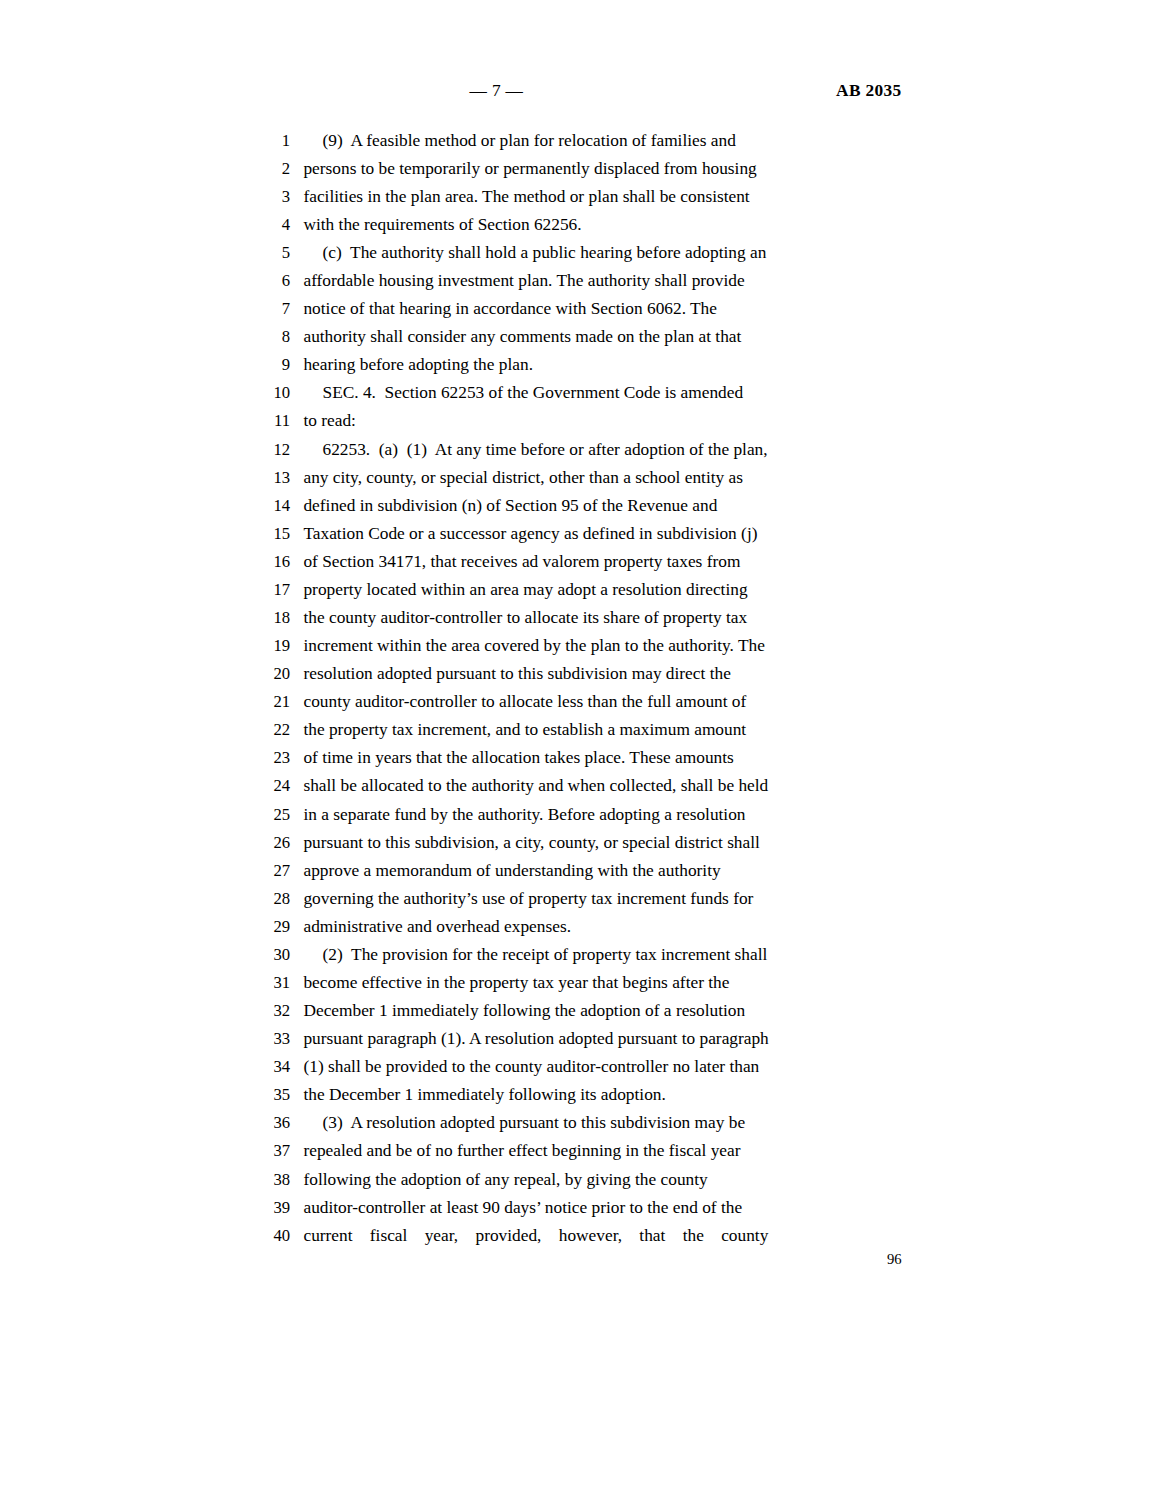— 7 — AB 2035
(9) A feasible method or plan for relocation of families and
persons to be temporarily or permanently displaced from housing
facilities in the plan area. The method or plan shall be consistent
with the requirements of Section 62256.
(c) The authority shall hold a public hearing before adopting an
affordable housing investment plan. The authority shall provide
notice of that hearing in accordance with Section 6062. The
authority shall consider any comments made on the plan at that
hearing before adopting the plan.
SEC. 4. Section 62253 of the Government Code is amended
to read:
62253. (a) (1) At any time before or after adoption of the plan,
any city, county, or special district, other than a school entity as
defined in subdivision (n) of Section 95 of the Revenue and
Taxation Code or a successor agency as defined in subdivision (j)
of Section 34171, that receives ad valorem property taxes from
property located within an area may adopt a resolution directing
the county auditor-controller to allocate its share of property tax
increment within the area covered by the plan to the authority. The
resolution adopted pursuant to this subdivision may direct the
county auditor-controller to allocate less than the full amount of
the property tax increment, and to establish a maximum amount
of time in years that the allocation takes place. These amounts
shall be allocated to the authority and when collected, shall be held
in a separate fund by the authority. Before adopting a resolution
pursuant to this subdivision, a city, county, or special district shall
approve a memorandum of understanding with the authority
governing the authority’s use of property tax increment funds for
administrative and overhead expenses.
(2) The provision for the receipt of property tax increment shall
become effective in the property tax year that begins after the
December 1 immediately following the adoption of a resolution
pursuant paragraph (1). A resolution adopted pursuant to paragraph
(1) shall be provided to the county auditor-controller no later than
the December 1 immediately following its adoption.
(3) A resolution adopted pursuant to this subdivision may be
repealed and be of no further effect beginning in the fiscal year
following the adoption of any repeal, by giving the county
auditor-controller at least 90 days’ notice prior to the end of the
current fiscal year, provided, however, that the county
96